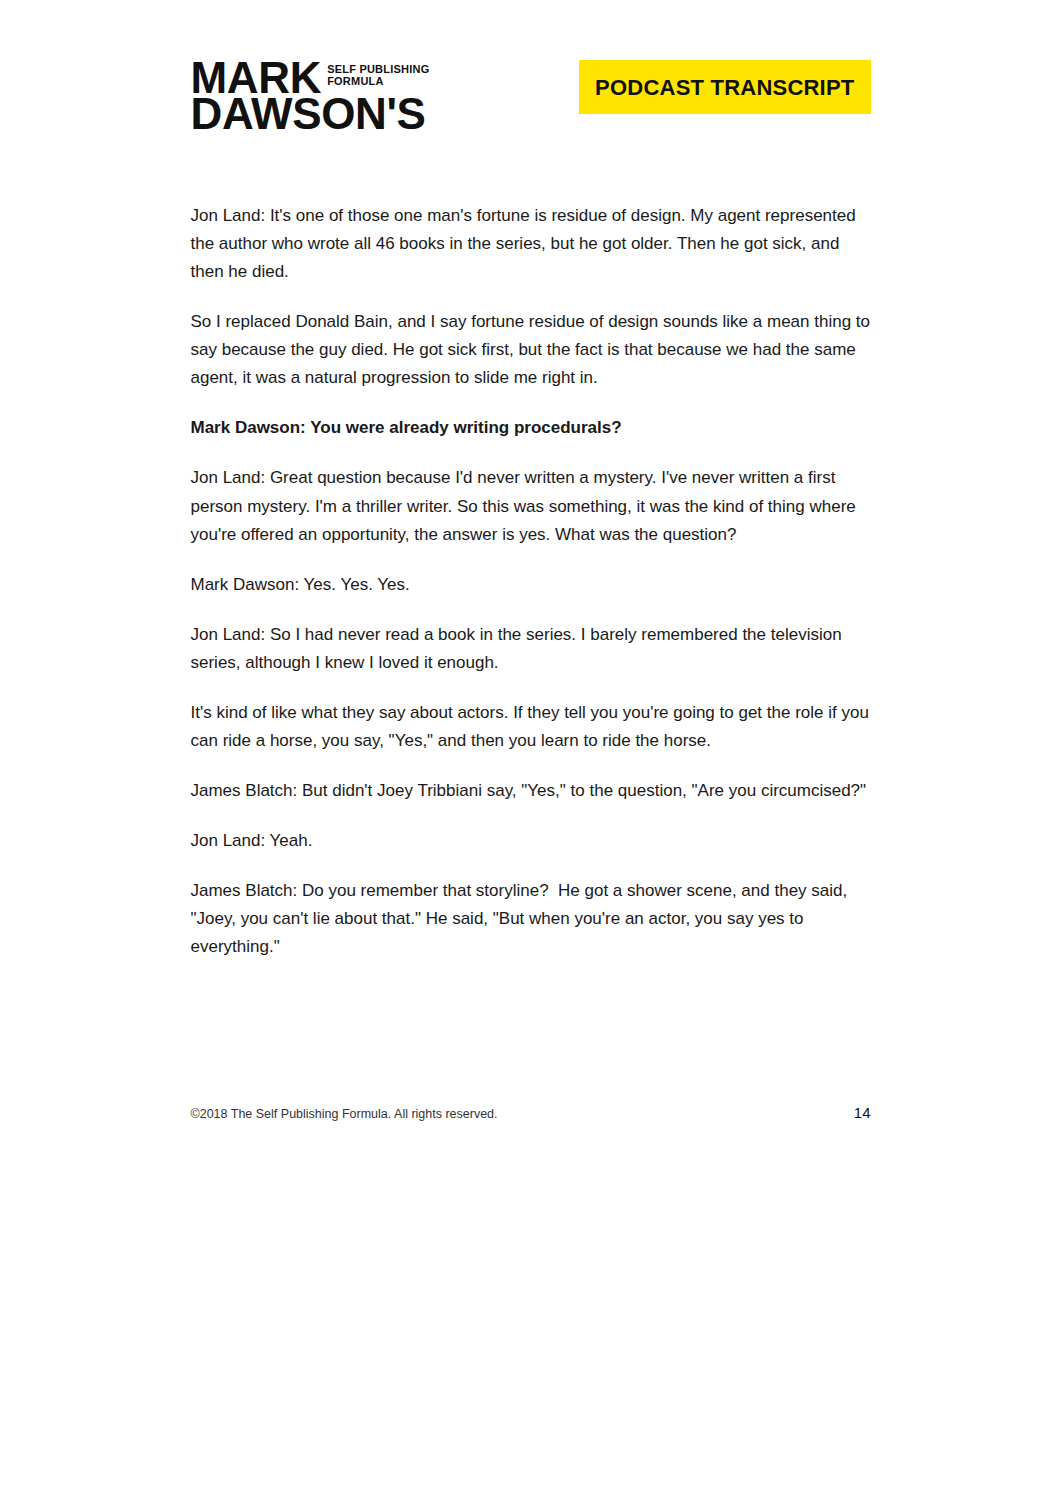MarkSelf Publishing Formula Dawson's
Podcast Transcript
Jon Land: It's one of those one man's fortune is residue of design. My agent represented the author who wrote all 46 books in the series, but he got older. Then he got sick, and then he died.
So I replaced Donald Bain, and I say fortune residue of design sounds like a mean thing to say because the guy died. He got sick first, but the fact is that because we had the same agent, it was a natural progression to slide me right in.
Mark Dawson: You were already writing procedurals?
Jon Land: Great question because I'd never written a mystery. I've never written a first person mystery. I'm a thriller writer. So this was something, it was the kind of thing where you're offered an opportunity, the answer is yes. What was the question?
Mark Dawson: Yes. Yes. Yes.
Jon Land: So I had never read a book in the series. I barely remembered the television series, although I knew I loved it enough.
It's kind of like what they say about actors. If they tell you you're going to get the role if you can ride a horse, you say, "Yes," and then you learn to ride the horse.
James Blatch: But didn't Joey Tribbiani say, "Yes," to the question, "Are you circumcised?"
Jon Land: Yeah.
James Blatch: Do you remember that storyline? He got a shower scene, and they said, "Joey, you can't lie about that." He said, "But when you're an actor, you say yes to everything."
©2018 The Self Publishing Formula. All rights reserved. 14